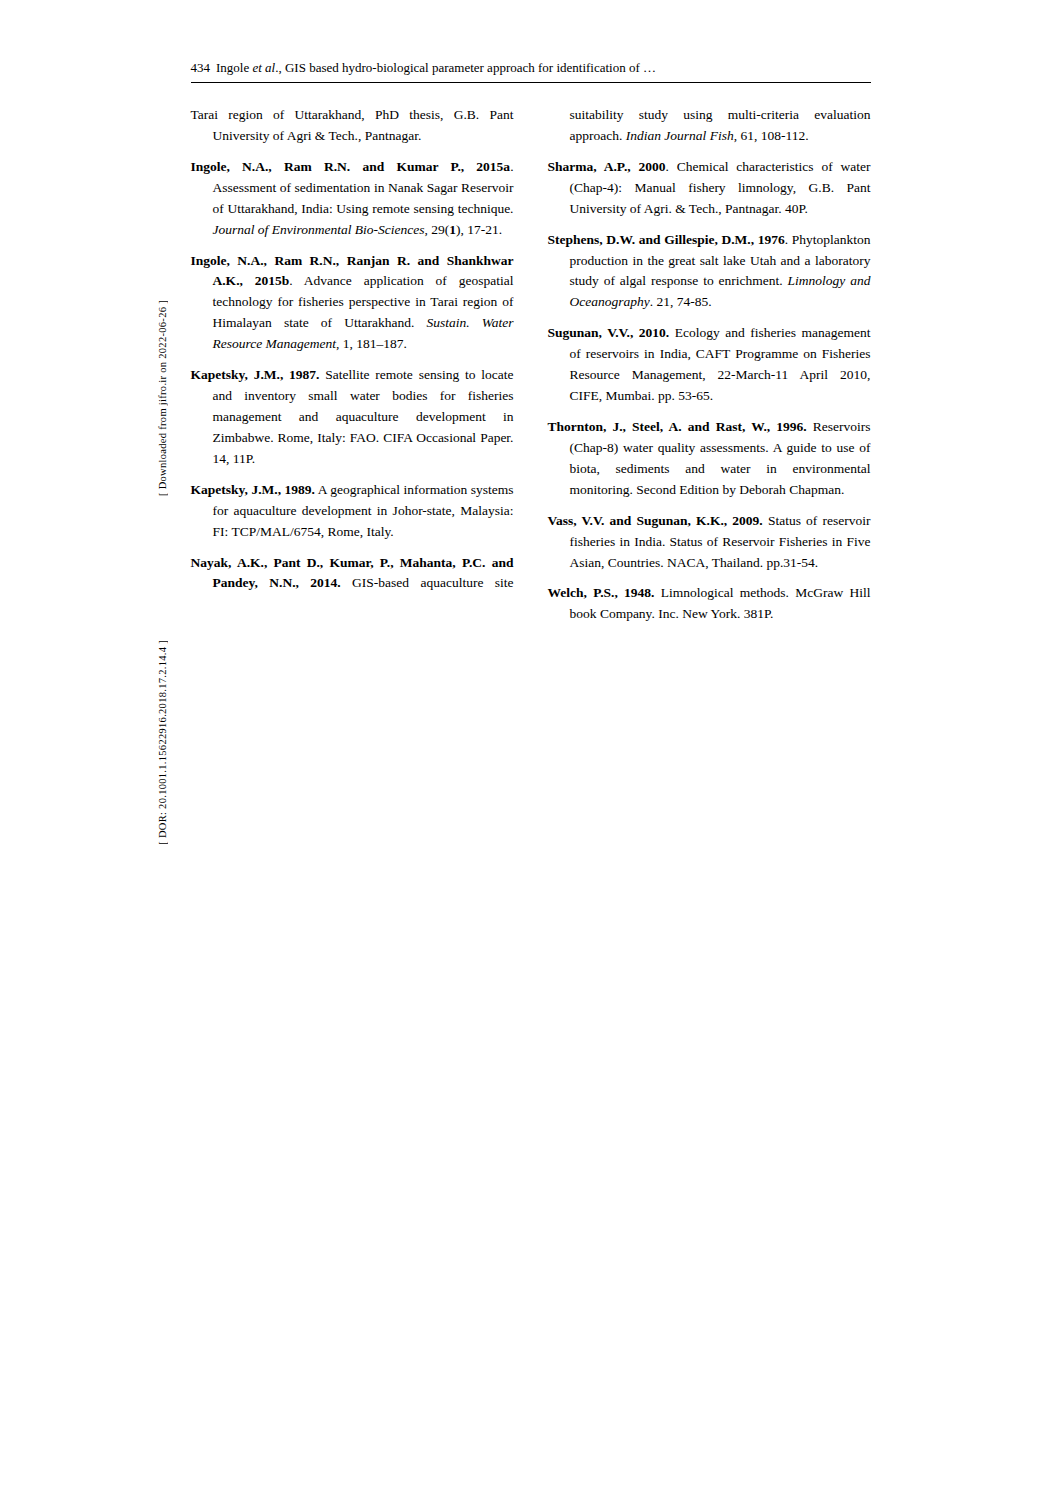434 Ingole et al., GIS based hydro-biological parameter approach for identification of …
[ Downloaded from jifro.ir on 2022-06-26 ]
[ DOR: 20.1001.1.15622916.2018.17.2.14.4 ]
Tarai region of Uttarakhand, PhD thesis, G.B. Pant University of Agri & Tech., Pantnagar.
Ingole, N.A., Ram R.N. and Kumar P., 2015a. Assessment of sedimentation in Nanak Sagar Reservoir of Uttarakhand, India: Using remote sensing technique. Journal of Environmental Bio-Sciences, 29(1), 17-21.
Ingole, N.A., Ram R.N., Ranjan R. and Shankhwar A.K., 2015b. Advance application of geospatial technology for fisheries perspective in Tarai region of Himalayan state of Uttarakhand. Sustain. Water Resource Management, 1, 181–187.
Kapetsky, J.M., 1987. Satellite remote sensing to locate and inventory small water bodies for fisheries management and aquaculture development in Zimbabwe. Rome, Italy: FAO. CIFA Occasional Paper. 14, 11P.
Kapetsky, J.M., 1989. A geographical information systems for aquaculture development in Johor-state, Malaysia: FI: TCP/MAL/6754, Rome, Italy.
Nayak, A.K., Pant D., Kumar, P., Mahanta, P.C. and Pandey, N.N., 2014. GIS-based aquaculture site suitability study using multi-criteria evaluation approach. Indian Journal Fish, 61, 108-112.
Sharma, A.P., 2000. Chemical characteristics of water (Chap-4): Manual fishery limnology, G.B. Pant University of Agri. & Tech., Pantnagar. 40P.
Stephens, D.W. and Gillespie, D.M., 1976. Phytoplankton production in the great salt lake Utah and a laboratory study of algal response to enrichment. Limnology and Oceanography. 21, 74-85.
Sugunan, V.V., 2010. Ecology and fisheries management of reservoirs in India, CAFT Programme on Fisheries Resource Management, 22-March-11 April 2010, CIFE, Mumbai. pp. 53-65.
Thornton, J., Steel, A. and Rast, W., 1996. Reservoirs (Chap-8) water quality assessments. A guide to use of biota, sediments and water in environmental monitoring. Second Edition by Deborah Chapman.
Vass, V.V. and Sugunan, K.K., 2009. Status of reservoir fisheries in India. Status of Reservoir Fisheries in Five Asian, Countries. NACA, Thailand. pp.31-54.
Welch, P.S., 1948. Limnological methods. McGraw Hill book Company. Inc. New York. 381P.